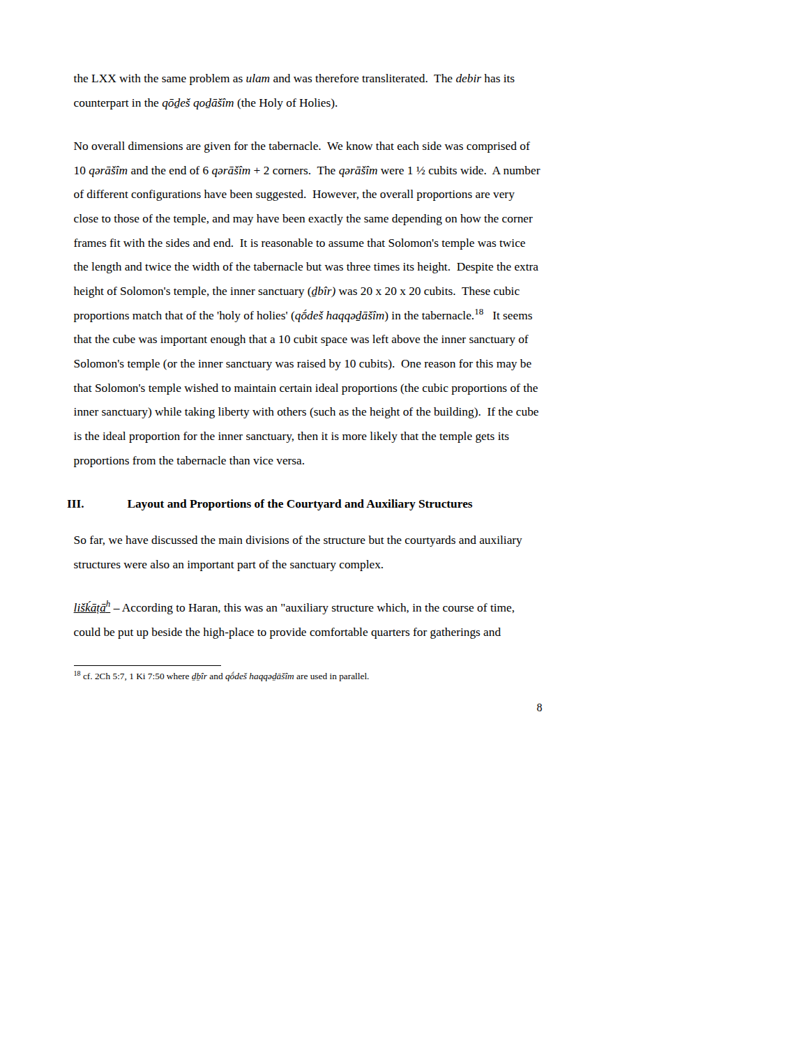the LXX with the same problem as ulam and was therefore transliterated. The debir has its counterpart in the qōḏeš qoḏāšîm (the Holy of Holies).
No overall dimensions are given for the tabernacle. We know that each side was comprised of 10 qərāšîm and the end of 6 qərāšîm + 2 corners. The qərāšîm were 1 ½ cubits wide. A number of different configurations have been suggested. However, the overall proportions are very close to those of the temple, and may have been exactly the same depending on how the corner frames fit with the sides and end. It is reasonable to assume that Solomon's temple was twice the length and twice the width of the tabernacle but was three times its height. Despite the extra height of Solomon's temple, the inner sanctuary (ḏbîr) was 20 x 20 x 20 cubits. These cubic proportions match that of the 'holy of holies' (qṓdeš haqqəḏāšîm) in the tabernacle.18 It seems that the cube was important enough that a 10 cubit space was left above the inner sanctuary of Solomon's temple (or the inner sanctuary was raised by 10 cubits). One reason for this may be that Solomon's temple wished to maintain certain ideal proportions (the cubic proportions of the inner sanctuary) while taking liberty with others (such as the height of the building). If the cube is the ideal proportion for the inner sanctuary, then it is more likely that the temple gets its proportions from the tabernacle than vice versa.
III. Layout and Proportions of the Courtyard and Auxiliary Structures
So far, we have discussed the main divisions of the structure but the courtyards and auxiliary structures were also an important part of the sanctuary complex.
lišḱāṭāh – According to Haran, this was an "auxiliary structure which, in the course of time, could be put up beside the high-place to provide comfortable quarters for gatherings and
18 cf. 2Ch 5:7, 1 Ki 7:50 where ḏḇîr and qṓdeš haqqəḏāšîm are used in parallel.
8